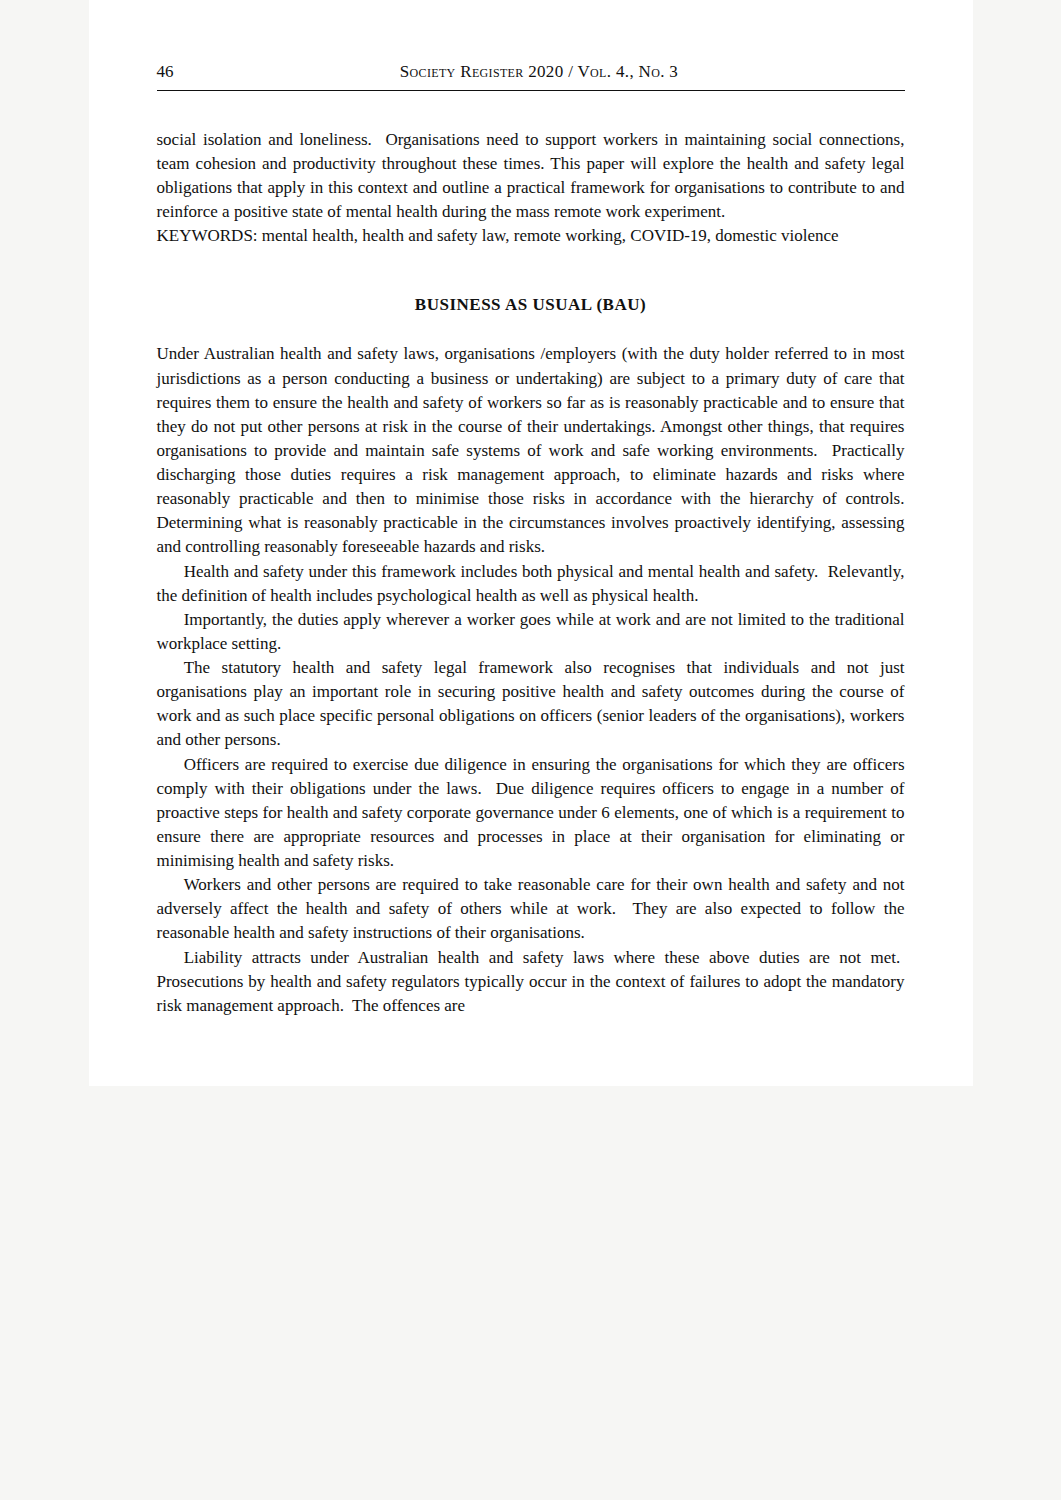46 Society Register 2020 / Vol. 4., No. 3
social isolation and loneliness. Organisations need to support workers in maintaining social connections, team cohesion and productivity throughout these times. This paper will explore the health and safety legal obligations that apply in this context and outline a practical framework for organisations to contribute to and reinforce a positive state of mental health during the mass remote work experiment.
KEYWORDS: mental health, health and safety law, remote working, COVID-19, domestic violence
Business as usual (BAU)
Under Australian health and safety laws, organisations /employers (with the duty holder referred to in most jurisdictions as a person conducting a business or undertaking) are subject to a primary duty of care that requires them to ensure the health and safety of workers so far as is reasonably practicable and to ensure that they do not put other persons at risk in the course of their undertakings. Amongst other things, that requires organisations to provide and maintain safe systems of work and safe working environments. Practically discharging those duties requires a risk management approach, to eliminate hazards and risks where reasonably practicable and then to minimise those risks in accordance with the hierarchy of controls. Determining what is reasonably practicable in the circumstances involves proactively identifying, assessing and controlling reasonably foreseeable hazards and risks.
Health and safety under this framework includes both physical and mental health and safety. Relevantly, the definition of health includes psychological health as well as physical health.
Importantly, the duties apply wherever a worker goes while at work and are not limited to the traditional workplace setting.
The statutory health and safety legal framework also recognises that individuals and not just organisations play an important role in securing positive health and safety outcomes during the course of work and as such place specific personal obligations on officers (senior leaders of the organisations), workers and other persons.
Officers are required to exercise due diligence in ensuring the organisations for which they are officers comply with their obligations under the laws. Due diligence requires officers to engage in a number of proactive steps for health and safety corporate governance under 6 elements, one of which is a requirement to ensure there are appropriate resources and processes in place at their organisation for eliminating or minimising health and safety risks.
Workers and other persons are required to take reasonable care for their own health and safety and not adversely affect the health and safety of others while at work. They are also expected to follow the reasonable health and safety instructions of their organisations.
Liability attracts under Australian health and safety laws where these above duties are not met. Prosecutions by health and safety regulators typically occur in the context of failures to adopt the mandatory risk management approach. The offences are